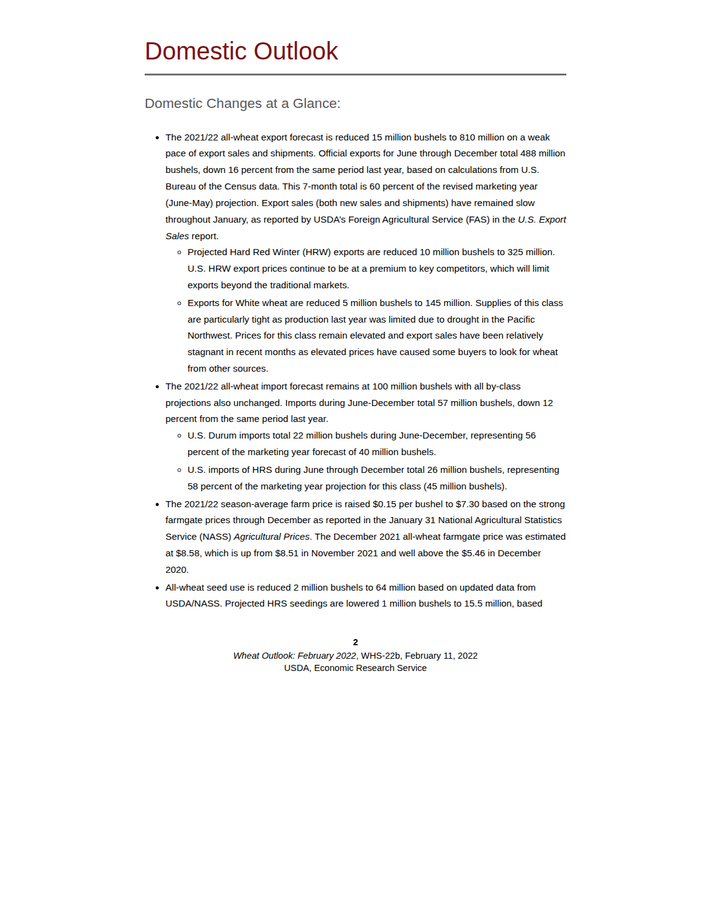Domestic Outlook
Domestic Changes at a Glance:
The 2021/22 all-wheat export forecast is reduced 15 million bushels to 810 million on a weak pace of export sales and shipments. Official exports for June through December total 488 million bushels, down 16 percent from the same period last year, based on calculations from U.S. Bureau of the Census data. This 7-month total is 60 percent of the revised marketing year (June-May) projection. Export sales (both new sales and shipments) have remained slow throughout January, as reported by USDA’s Foreign Agricultural Service (FAS) in the U.S. Export Sales report.
Projected Hard Red Winter (HRW) exports are reduced 10 million bushels to 325 million. U.S. HRW export prices continue to be at a premium to key competitors, which will limit exports beyond the traditional markets.
Exports for White wheat are reduced 5 million bushels to 145 million. Supplies of this class are particularly tight as production last year was limited due to drought in the Pacific Northwest. Prices for this class remain elevated and export sales have been relatively stagnant in recent months as elevated prices have caused some buyers to look for wheat from other sources.
The 2021/22 all-wheat import forecast remains at 100 million bushels with all by-class projections also unchanged. Imports during June-December total 57 million bushels, down 12 percent from the same period last year.
U.S. Durum imports total 22 million bushels during June-December, representing 56 percent of the marketing year forecast of 40 million bushels.
U.S. imports of HRS during June through December total 26 million bushels, representing 58 percent of the marketing year projection for this class (45 million bushels).
The 2021/22 season-average farm price is raised $0.15 per bushel to $7.30 based on the strong farmgate prices through December as reported in the January 31 National Agricultural Statistics Service (NASS) Agricultural Prices. The December 2021 all-wheat farmgate price was estimated at $8.58, which is up from $8.51 in November 2021 and well above the $5.46 in December 2020.
All-wheat seed use is reduced 2 million bushels to 64 million based on updated data from USDA/NASS. Projected HRS seedings are lowered 1 million bushels to 15.5 million, based
2 Wheat Outlook: February 2022, WHS-22b, February 11, 2022
USDA, Economic Research Service